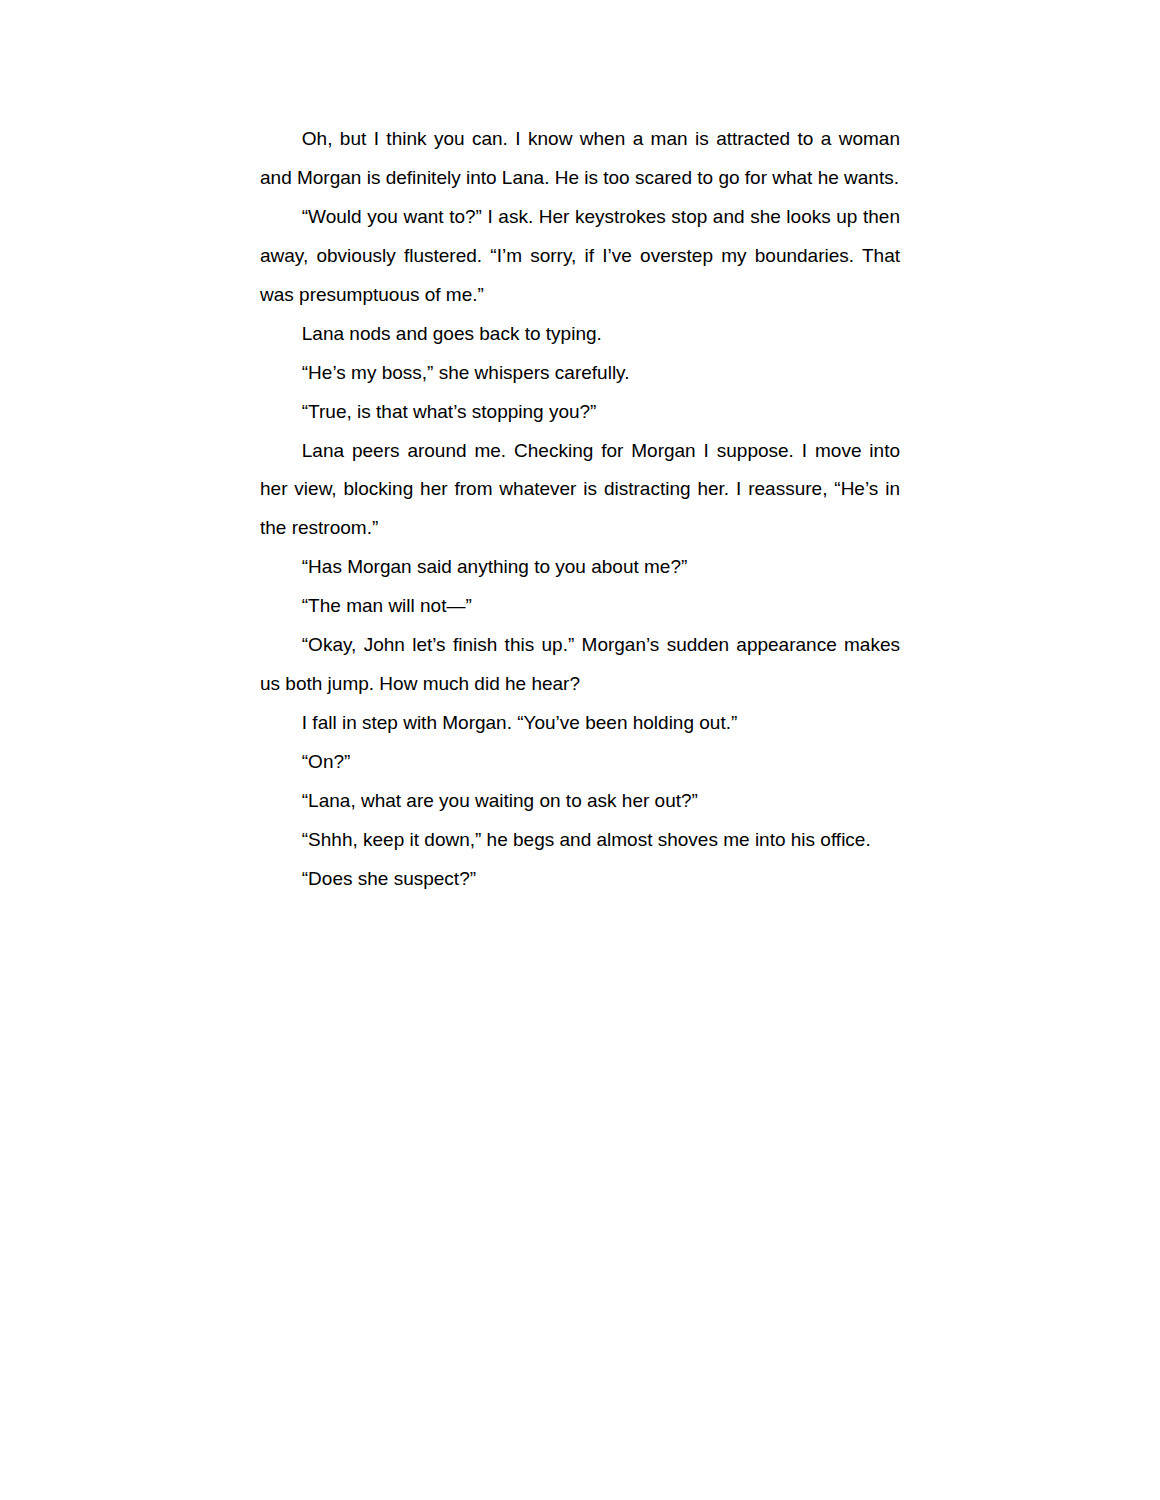Oh, but I think you can. I know when a man is attracted to a woman and Morgan is definitely into Lana. He is too scared to go for what he wants.
“Would you want to?” I ask. Her keystrokes stop and she looks up then away, obviously flustered. “I’m sorry, if I’ve overstep my boundaries. That was presumptuous of me.”
Lana nods and goes back to typing.
“He’s my boss,” she whispers carefully.
“True, is that what’s stopping you?”
Lana peers around me. Checking for Morgan I suppose. I move into her view, blocking her from whatever is distracting her. I reassure, “He’s in the restroom.”
“Has Morgan said anything to you about me?”
“The man will not—”
“Okay, John let’s finish this up.” Morgan’s sudden appearance makes us both jump. How much did he hear?
I fall in step with Morgan. “You’ve been holding out.”
“On?”
“Lana, what are you waiting on to ask her out?”
“Shhh, keep it down,” he begs and almost shoves me into his office.
“Does she suspect?”